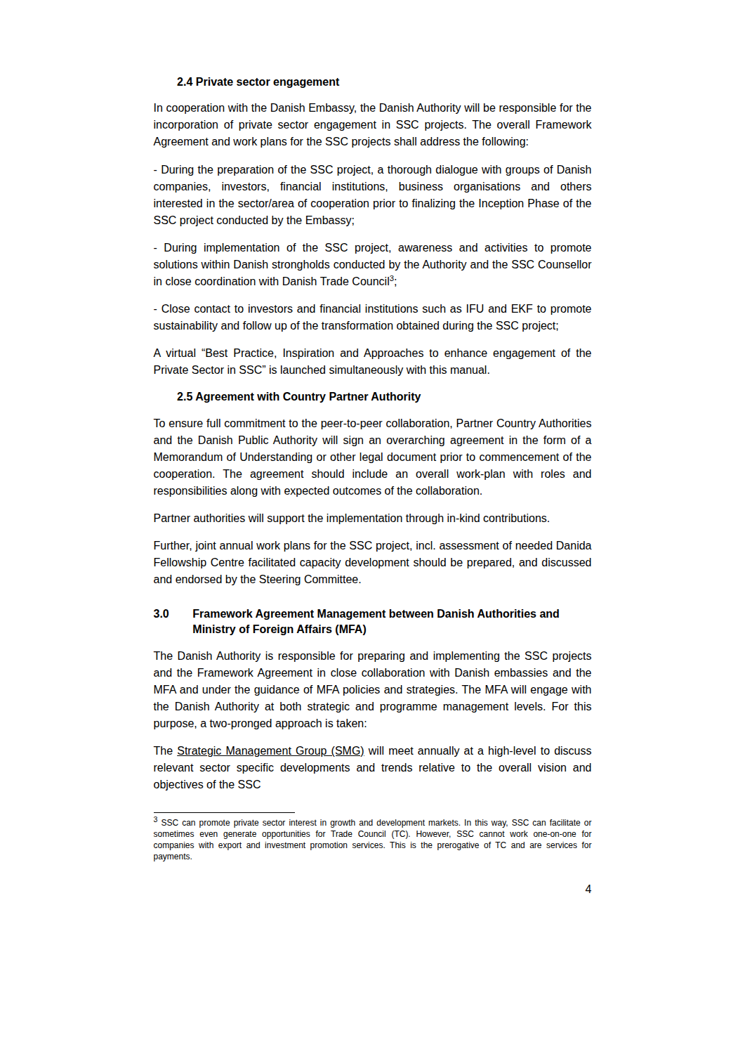2.4 Private sector engagement
In cooperation with the Danish Embassy, the Danish Authority will be responsible for the incorporation of private sector engagement in SSC projects. The overall Framework Agreement and work plans for the SSC projects shall address the following:
- During the preparation of the SSC project, a thorough dialogue with groups of Danish companies, investors, financial institutions, business organisations and others interested in the sector/area of cooperation prior to finalizing the Inception Phase of the SSC project conducted by the Embassy;
- During implementation of the SSC project, awareness and activities to promote solutions within Danish strongholds conducted by the Authority and the SSC Counsellor in close coordination with Danish Trade Council3;
- Close contact to investors and financial institutions such as IFU and EKF to promote sustainability and follow up of the transformation obtained during the SSC project;
A virtual “Best Practice, Inspiration and Approaches to enhance engagement of the Private Sector in SSC” is launched simultaneously with this manual.
2.5 Agreement with Country Partner Authority
To ensure full commitment to the peer-to-peer collaboration, Partner Country Authorities and the Danish Public Authority will sign an overarching agreement in the form of a Memorandum of Understanding or other legal document prior to commencement of the cooperation. The agreement should include an overall work-plan with roles and responsibilities along with expected outcomes of the collaboration.
Partner authorities will support the implementation through in-kind contributions.
Further, joint annual work plans for the SSC project, incl. assessment of needed Danida Fellowship Centre facilitated capacity development should be prepared, and discussed and endorsed by the Steering Committee.
3.0 Framework Agreement Management between Danish Authorities and Ministry of Foreign Affairs (MFA)
The Danish Authority is responsible for preparing and implementing the SSC projects and the Framework Agreement in close collaboration with Danish embassies and the MFA and under the guidance of MFA policies and strategies. The MFA will engage with the Danish Authority at both strategic and programme management levels. For this purpose, a two-pronged approach is taken:
The Strategic Management Group (SMG) will meet annually at a high-level to discuss relevant sector specific developments and trends relative to the overall vision and objectives of the SSC
3 SSC can promote private sector interest in growth and development markets. In this way, SSC can facilitate or sometimes even generate opportunities for Trade Council (TC). However, SSC cannot work one-on-one for companies with export and investment promotion services. This is the prerogative of TC and are services for payments.
4